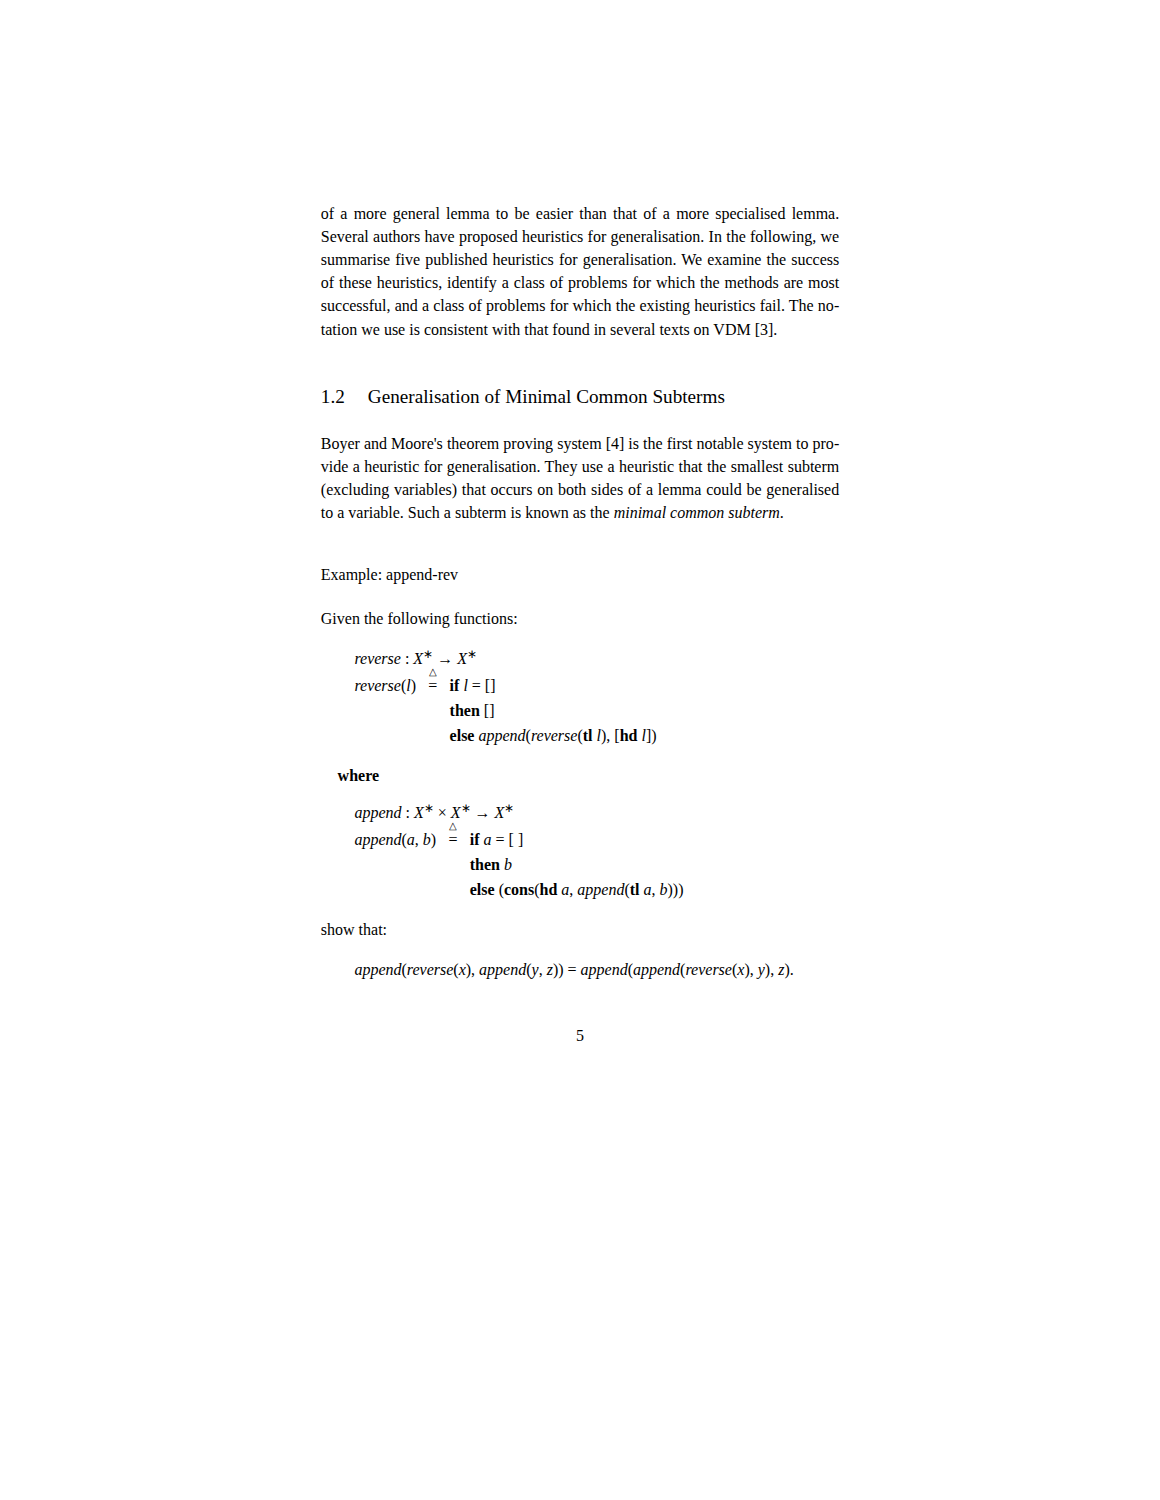of a more general lemma to be easier than that of a more specialised lemma. Several authors have proposed heuristics for generalisation. In the following, we summarise five published heuristics for generalisation. We examine the success of these heuristics, identify a class of problems for which the methods are most successful, and a class of problems for which the existing heuristics fail. The notation we use is consistent with that found in several texts on VDM [3].
1.2 Generalisation of Minimal Common Subterms
Boyer and Moore's theorem proving system [4] is the first notable system to provide a heuristic for generalisation. They use a heuristic that the smallest subterm (excluding variables) that occurs on both sides of a lemma could be generalised to a variable. Such a subterm is known as the minimal common subterm.
Example: append-rev
Given the following functions:
reverse : X∗ → X∗
reverse(l)
if l = []
then []
else append(reverse(tl l), [hd l])
where
append : X∗ × X∗ → X∗
append(a, b)
if a = [ ]
then b
else (cons(hd a, append(tl a, b)))
show that:
append(reverse(x), append(y, z)) = append(append(reverse(x), y), z).
5